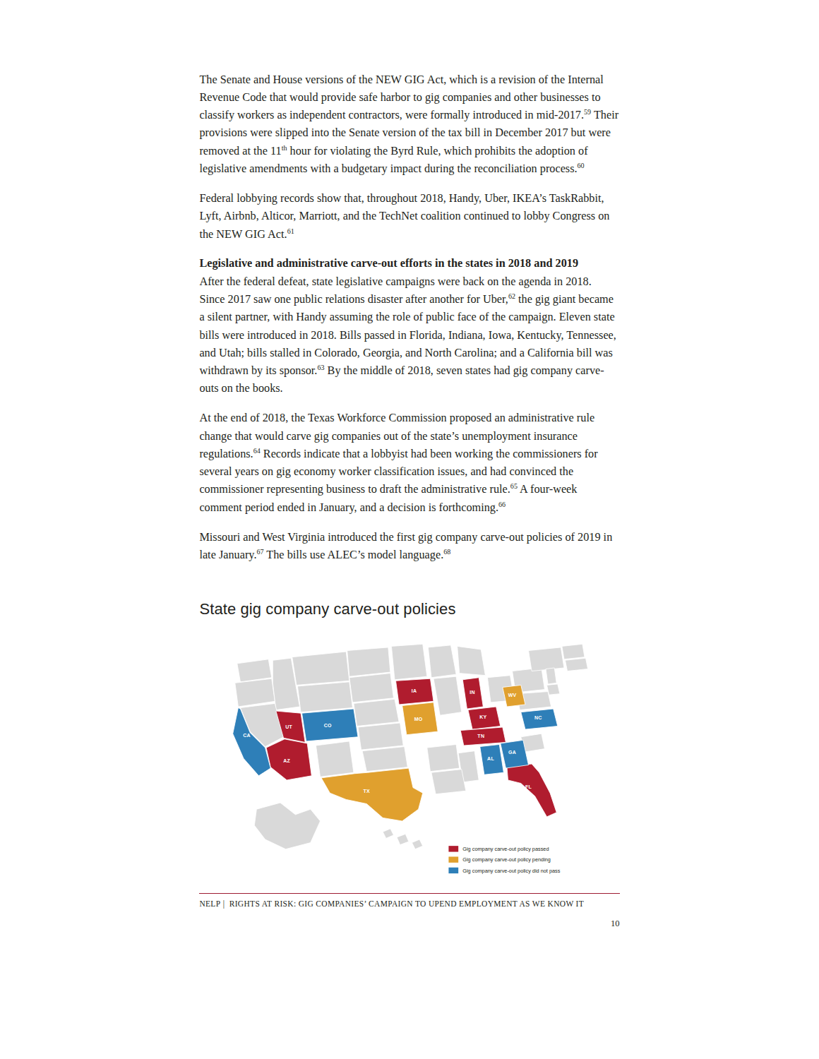The Senate and House versions of the NEW GIG Act, which is a revision of the Internal Revenue Code that would provide safe harbor to gig companies and other businesses to classify workers as independent contractors, were formally introduced in mid-2017.59 Their provisions were slipped into the Senate version of the tax bill in December 2017 but were removed at the 11th hour for violating the Byrd Rule, which prohibits the adoption of legislative amendments with a budgetary impact during the reconciliation process.60
Federal lobbying records show that, throughout 2018, Handy, Uber, IKEA’s TaskRabbit, Lyft, Airbnb, Alticor, Marriott, and the TechNet coalition continued to lobby Congress on the NEW GIG Act.61
Legislative and administrative carve-out efforts in the states in 2018 and 2019
After the federal defeat, state legislative campaigns were back on the agenda in 2018. Since 2017 saw one public relations disaster after another for Uber,62 the gig giant became a silent partner, with Handy assuming the role of public face of the campaign. Eleven state bills were introduced in 2018. Bills passed in Florida, Indiana, Iowa, Kentucky, Tennessee, and Utah; bills stalled in Colorado, Georgia, and North Carolina; and a California bill was withdrawn by its sponsor.63 By the middle of 2018, seven states had gig company carve-outs on the books.
At the end of 2018, the Texas Workforce Commission proposed an administrative rule change that would carve gig companies out of the state’s unemployment insurance regulations.64 Records indicate that a lobbyist had been working the commissioners for several years on gig economy worker classification issues, and had convinced the commissioner representing business to draft the administrative rule.65 A four-week comment period ended in January, and a decision is forthcoming.66
Missouri and West Virginia introduced the first gig company carve-out policies of 2019 in late January.67 The bills use ALEC’s model language.68
State gig company carve-out policies
Map of the United States showing state gig company carve-out policies States shaded red passed a gig company carve-out policy: Utah, Arizona, Iowa, Indiana, Kentucky, Tennessee, Florida. States shaded gold have a pending policy: Missouri, West Virginia, Texas. States shaded blue did not pass a policy: California, Colorado, North Carolina, Georgia, Alabama. CA UT AZ CO IA MO IN KY TN WV NC GA AL FL TX Gig company carve-out policy passed Gig company carve-out policy pending Gig company carve-out policy did not pass
NELP | RIGHTS AT RISK: GIG COMPANIES’ CAMPAIGN TO UPEND EMPLOYMENT AS WE KNOW IT
10